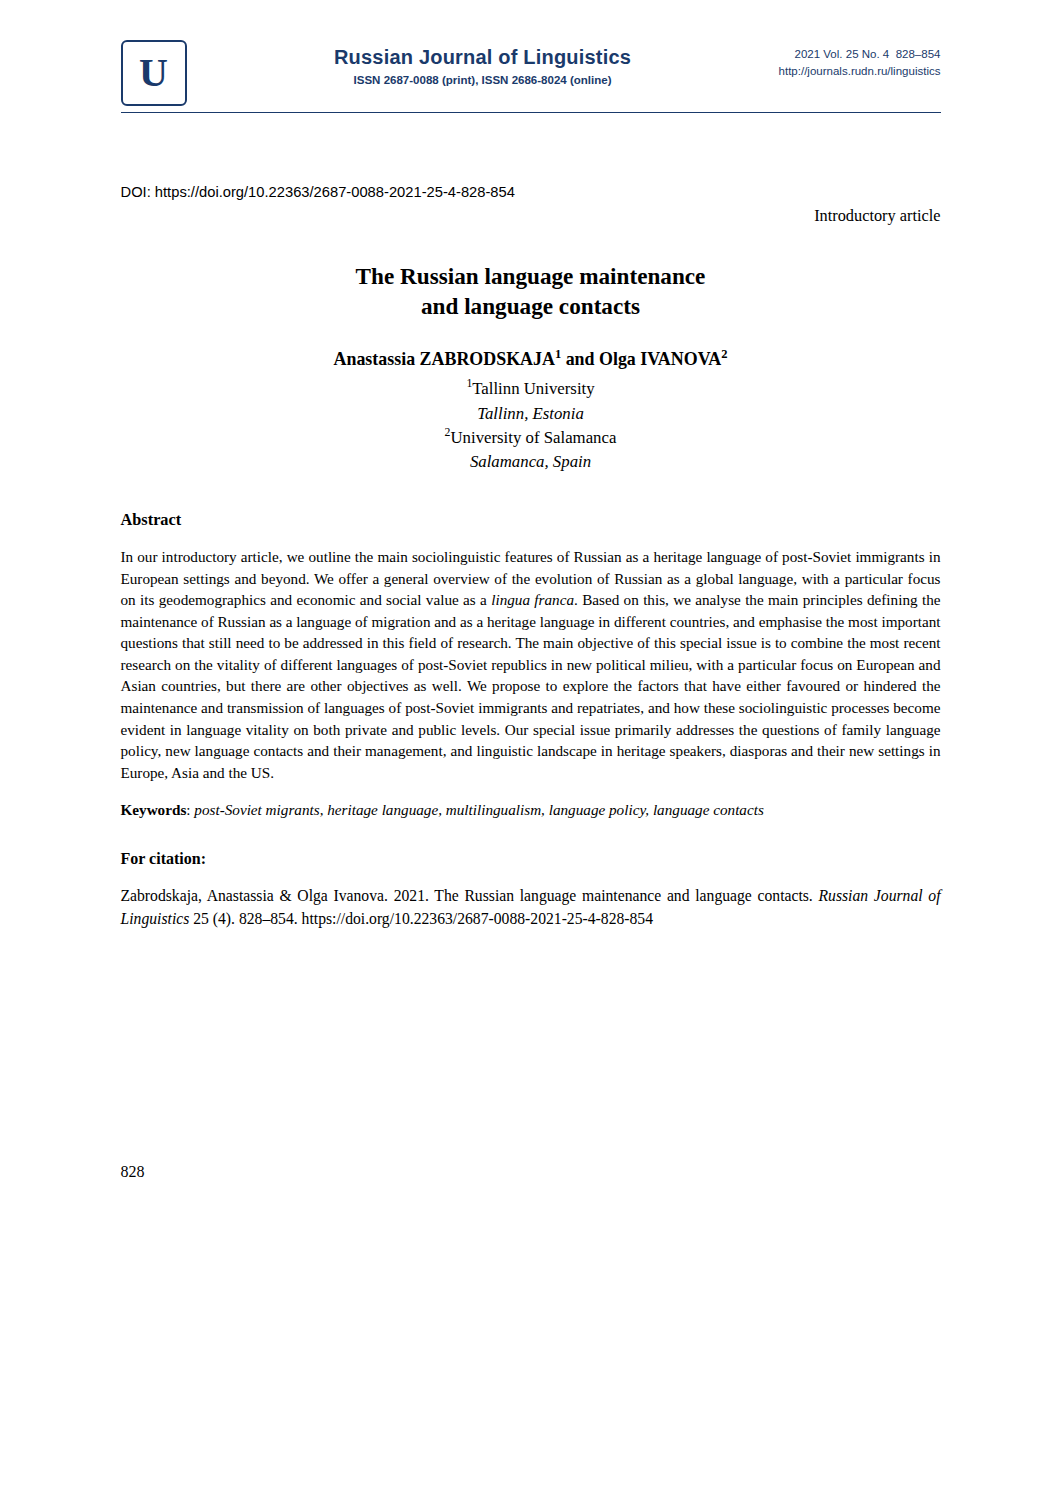U
Russian Journal of Linguistics
ISSN 2687-0088 (print), ISSN 2686-8024 (online)
2021 Vol. 25 No. 4 828–854
http://journals.rudn.ru/linguistics
DOI: https://doi.org/10.22363/2687-0088-2021-25-4-828-854
Introductory article
The Russian language maintenance
and language contacts
Anastassia ZABRODSKAJA1 and Olga IVANOVA2
1Tallinn University
Tallinn, Estonia
2University of Salamanca
Salamanca, Spain
Abstract
In our introductory article, we outline the main sociolinguistic features of Russian as a heritage language of post-Soviet immigrants in European settings and beyond. We offer a general overview of the evolution of Russian as a global language, with a particular focus on its geodemographics and economic and social value as a lingua franca. Based on this, we analyse the main principles defining the maintenance of Russian as a language of migration and as a heritage language in different countries, and emphasise the most important questions that still need to be addressed in this field of research. The main objective of this special issue is to combine the most recent research on the vitality of different languages of post-Soviet republics in new political milieu, with a particular focus on European and Asian countries, but there are other objectives as well. We propose to explore the factors that have either favoured or hindered the maintenance and transmission of languages of post-Soviet immigrants and repatriates, and how these sociolinguistic processes become evident in language vitality on both private and public levels. Our special issue primarily addresses the questions of family language policy, new language contacts and their management, and linguistic landscape in heritage speakers, diasporas and their new settings in Europe, Asia and the US.
Keywords: post-Soviet migrants, heritage language, multilingualism, language policy, language contacts
For citation:
Zabrodskaja, Anastassia & Olga Ivanova. 2021. The Russian language maintenance and language contacts. Russian Journal of Linguistics 25 (4). 828–854. https://doi.org/10.22363/2687-0088-2021-25-4-828-854
828